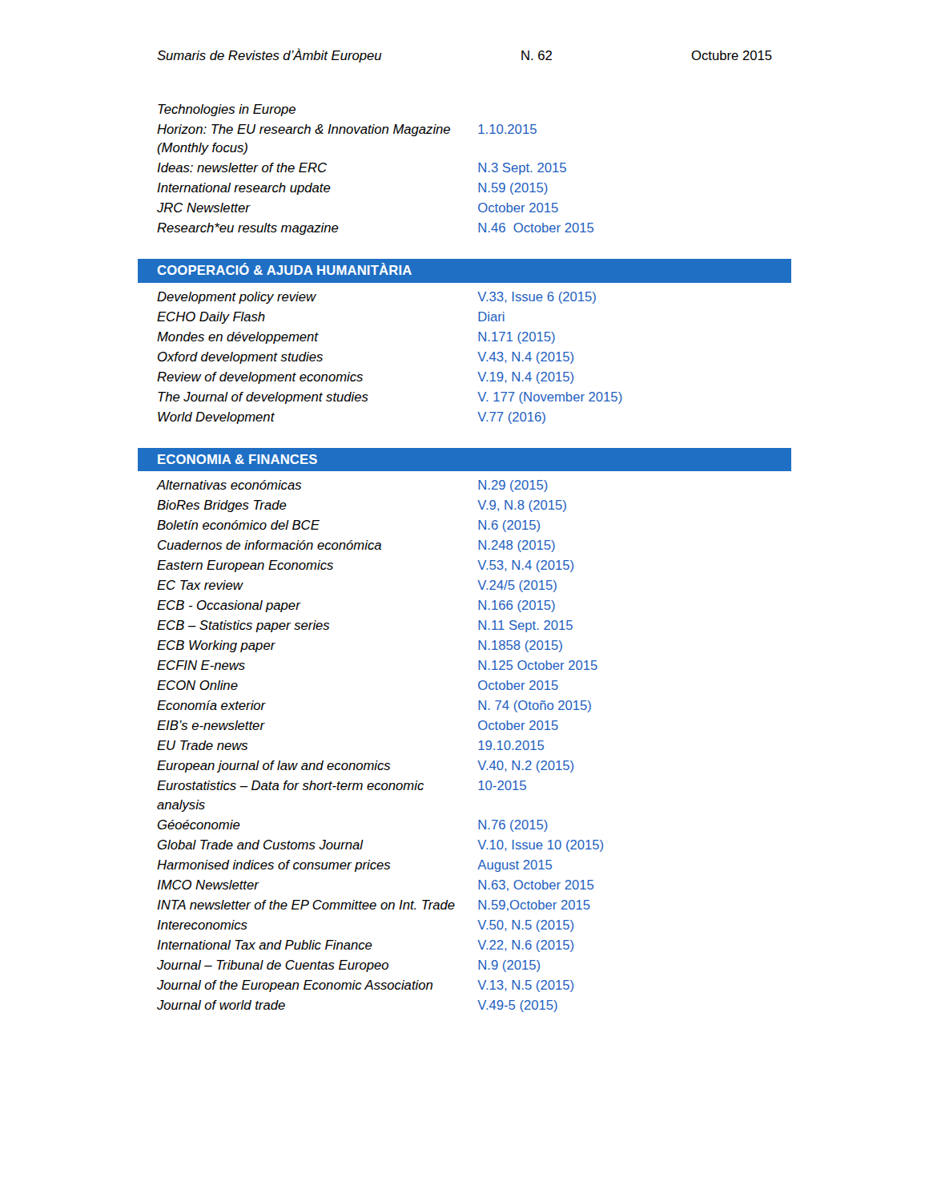Sumaris de Revistes d’Àmbit Europeu N. 62 Octubre 2015
| Technologies in Europe | |
| Horizon: The EU research & Innovation Magazine (Monthly focus) | 1.10.2015 |
| Ideas: newsletter of the ERC | N.3 Sept. 2015 |
| International research update | N.59 (2015) |
| JRC Newsletter | October 2015 |
| Research*eu results magazine | N.46 October 2015 |
COOPERACIÓ & AJUDA HUMANITÀRIA
| Development policy review | V.33, Issue 6 (2015) |
| ECHO Daily Flash | Diari |
| Mondes en développement | N.171 (2015) |
| Oxford development studies | V.43, N.4 (2015) |
| Review of development economics | V.19, N.4 (2015) |
| The Journal of development studies | V. 177 (November 2015) |
| World Development | V.77 (2016) |
ECONOMIA & FINANCES
| Alternativas económicas | N.29 (2015) |
| BioRes Bridges Trade | V.9, N.8 (2015) |
| Boletín económico del BCE | N.6 (2015) |
| Cuadernos de información económica | N.248 (2015) |
| Eastern European Economics | V.53, N.4 (2015) |
| EC Tax review | V.24/5 (2015) |
| ECB - Occasional paper | N.166 (2015) |
| ECB – Statistics paper series | N.11 Sept. 2015 |
| ECB Working paper | N.1858 (2015) |
| ECFIN E-news | N.125 October 2015 |
| ECON Online | October 2015 |
| Economía exterior | N. 74 (Otoño 2015) |
| EIB’s e-newsletter | October 2015 |
| EU Trade news | 19.10.2015 |
| European journal of law and economics | V.40, N.2 (2015) |
| Eurostatistics – Data for short-term economic analysis | 10-2015 |
| Géoéconomie | N.76 (2015) |
| Global Trade and Customs Journal | V.10, Issue 10 (2015) |
| Harmonised indices of consumer prices | August 2015 |
| IMCO Newsletter | N.63, October 2015 |
| INTA newsletter of the EP Committee on Int. Trade | N.59,October 2015 |
| Intereconomics | V.50, N.5 (2015) |
| International Tax and Public Finance | V.22, N.6 (2015) |
| Journal – Tribunal de Cuentas Europeo | N.9 (2015) |
| Journal of the European Economic Association | V.13, N.5 (2015) |
| Journal of world trade | V.49-5 (2015) |